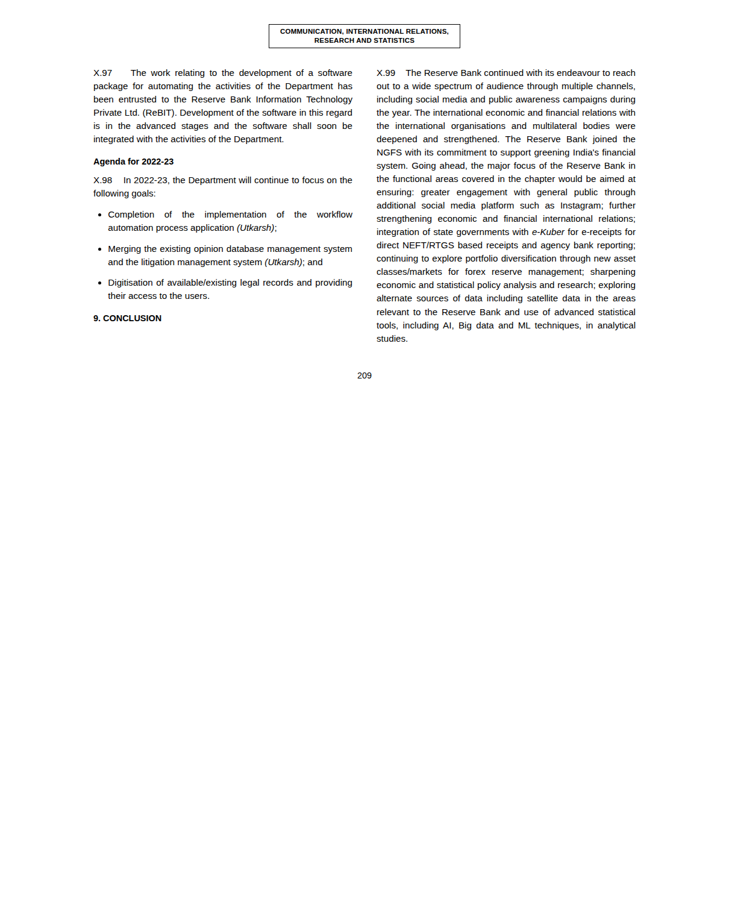COMMUNICATION, INTERNATIONAL RELATIONS,
RESEARCH AND STATISTICS
X.97 The work relating to the development of a software package for automating the activities of the Department has been entrusted to the Reserve Bank Information Technology Private Ltd. (ReBIT). Development of the software in this regard is in the advanced stages and the software shall soon be integrated with the activities of the Department.
Agenda for 2022-23
X.98 In 2022-23, the Department will continue to focus on the following goals:
Completion of the implementation of the workflow automation process application (Utkarsh);
Merging the existing opinion database management system and the litigation management system (Utkarsh); and
Digitisation of available/existing legal records and providing their access to the users.
9. CONCLUSION
X.99 The Reserve Bank continued with its endeavour to reach out to a wide spectrum of audience through multiple channels, including social media and public awareness campaigns during the year. The international economic and financial relations with the international organisations and multilateral bodies were deepened and strengthened. The Reserve Bank joined the NGFS with its commitment to support greening India's financial system. Going ahead, the major focus of the Reserve Bank in the functional areas covered in the chapter would be aimed at ensuring: greater engagement with general public through additional social media platform such as Instagram; further strengthening economic and financial international relations; integration of state governments with e-Kuber for e-receipts for direct NEFT/RTGS based receipts and agency bank reporting; continuing to explore portfolio diversification through new asset classes/markets for forex reserve management; sharpening economic and statistical policy analysis and research; exploring alternate sources of data including satellite data in the areas relevant to the Reserve Bank and use of advanced statistical tools, including AI, Big data and ML techniques, in analytical studies.
209